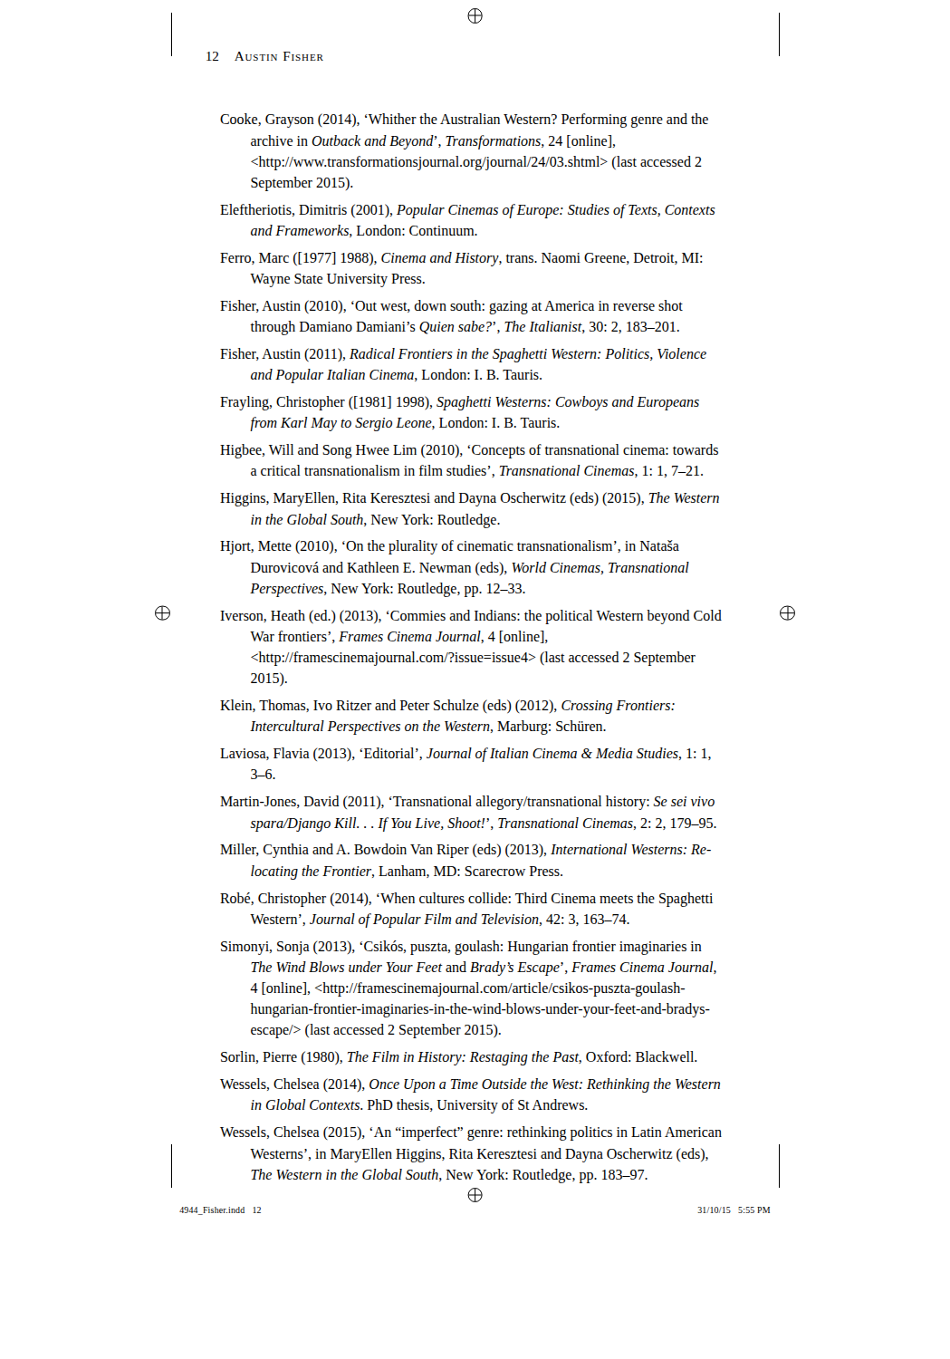12 Austin Fisher
Cooke, Grayson (2014), ‘Whither the Australian Western? Performing genre and the archive in Outback and Beyond’, Transformations, 24 [online], <http://www.transformationsjournal.org/journal/24/03.shtml> (last accessed 2 September 2015).
Eleftheriotis, Dimitris (2001), Popular Cinemas of Europe: Studies of Texts, Contexts and Frameworks, London: Continuum.
Ferro, Marc ([1977] 1988), Cinema and History, trans. Naomi Greene, Detroit, MI: Wayne State University Press.
Fisher, Austin (2010), ‘Out west, down south: gazing at America in reverse shot through Damiano Damiani’s Quien sabe?’, The Italianist, 30: 2, 183–201.
Fisher, Austin (2011), Radical Frontiers in the Spaghetti Western: Politics, Violence and Popular Italian Cinema, London: I. B. Tauris.
Frayling, Christopher ([1981] 1998), Spaghetti Westerns: Cowboys and Europeans from Karl May to Sergio Leone, London: I. B. Tauris.
Higbee, Will and Song Hwee Lim (2010), ‘Concepts of transnational cinema: towards a critical transnationalism in film studies’, Transnational Cinemas, 1: 1, 7–21.
Higgins, MaryEllen, Rita Keresztesi and Dayna Oscherwitz (eds) (2015), The Western in the Global South, New York: Routledge.
Hjort, Mette (2010), ‘On the plurality of cinematic transnationalism’, in Nataša Durovicová and Kathleen E. Newman (eds), World Cinemas, Transnational Perspectives, New York: Routledge, pp. 12–33.
Iverson, Heath (ed.) (2013), ‘Commies and Indians: the political Western beyond Cold War frontiers’, Frames Cinema Journal, 4 [online], <http://framescinemajournal.com/?issue=issue4> (last accessed 2 September 2015).
Klein, Thomas, Ivo Ritzer and Peter Schulze (eds) (2012), Crossing Frontiers: Intercultural Perspectives on the Western, Marburg: Schüren.
Laviosa, Flavia (2013), ‘Editorial’, Journal of Italian Cinema & Media Studies, 1: 1, 3–6.
Martin-Jones, David (2011), ‘Transnational allegory/transnational history: Se sei vivo spara/Django Kill. . . If You Live, Shoot!’, Transnational Cinemas, 2: 2, 179–95.
Miller, Cynthia and A. Bowdoin Van Riper (eds) (2013), International Westerns: Re-locating the Frontier, Lanham, MD: Scarecrow Press.
Robé, Christopher (2014), ‘When cultures collide: Third Cinema meets the Spaghetti Western’, Journal of Popular Film and Television, 42: 3, 163–74.
Simonyi, Sonja (2013), ‘Csikós, puszta, goulash: Hungarian frontier imaginaries in The Wind Blows under Your Feet and Brady’s Escape’, Frames Cinema Journal, 4 [online], <http://framescinemajournal.com/article/csikos-puszta-goulash-hungarian-frontier-imaginaries-in-the-wind-blows-under-your-feet-and-bradys-escape/> (last accessed 2 September 2015).
Sorlin, Pierre (1980), The Film in History: Restaging the Past, Oxford: Blackwell.
Wessels, Chelsea (2014), Once Upon a Time Outside the West: Rethinking the Western in Global Contexts. PhD thesis, University of St Andrews.
Wessels, Chelsea (2015), ‘An “imperfect” genre: rethinking politics in Latin American Westerns’, in MaryEllen Higgins, Rita Keresztesi and Dayna Oscherwitz (eds), The Western in the Global South, New York: Routledge, pp. 183–97.
4944_Fisher.indd 12 31/10/15 5:55 PM